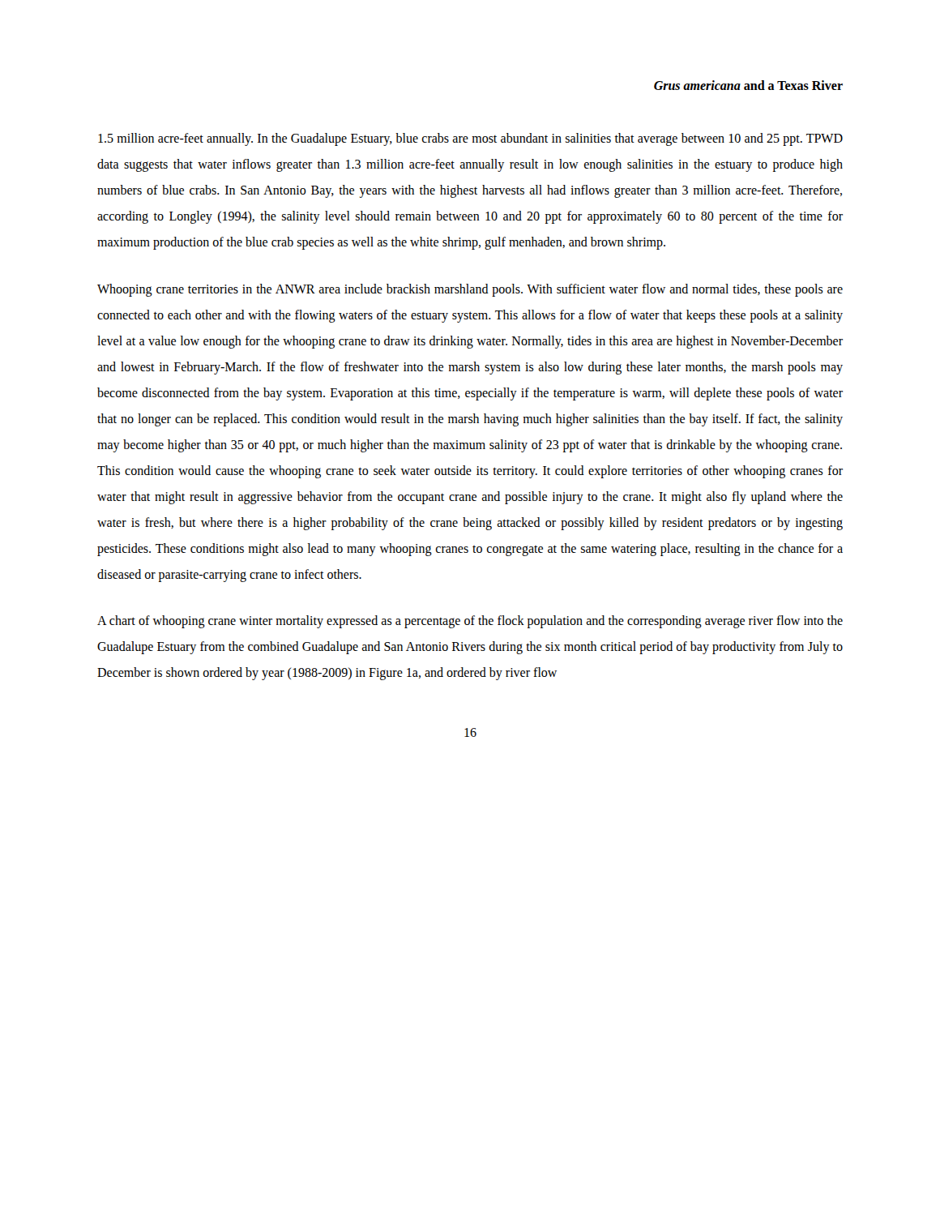Grus americana and a Texas River
1.5 million acre-feet annually. In the Guadalupe Estuary, blue crabs are most abundant in salinities that average between 10 and 25 ppt. TPWD data suggests that water inflows greater than 1.3 million acre-feet annually result in low enough salinities in the estuary to produce high numbers of blue crabs. In San Antonio Bay, the years with the highest harvests all had inflows greater than 3 million acre-feet. Therefore, according to Longley (1994), the salinity level should remain between 10 and 20 ppt for approximately 60 to 80 percent of the time for maximum production of the blue crab species as well as the white shrimp, gulf menhaden, and brown shrimp.
Whooping crane territories in the ANWR area include brackish marshland pools. With sufficient water flow and normal tides, these pools are connected to each other and with the flowing waters of the estuary system. This allows for a flow of water that keeps these pools at a salinity level at a value low enough for the whooping crane to draw its drinking water. Normally, tides in this area are highest in November-December and lowest in February-March. If the flow of freshwater into the marsh system is also low during these later months, the marsh pools may become disconnected from the bay system. Evaporation at this time, especially if the temperature is warm, will deplete these pools of water that no longer can be replaced. This condition would result in the marsh having much higher salinities than the bay itself. If fact, the salinity may become higher than 35 or 40 ppt, or much higher than the maximum salinity of 23 ppt of water that is drinkable by the whooping crane. This condition would cause the whooping crane to seek water outside its territory. It could explore territories of other whooping cranes for water that might result in aggressive behavior from the occupant crane and possible injury to the crane. It might also fly upland where the water is fresh, but where there is a higher probability of the crane being attacked or possibly killed by resident predators or by ingesting pesticides. These conditions might also lead to many whooping cranes to congregate at the same watering place, resulting in the chance for a diseased or parasite-carrying crane to infect others.
A chart of whooping crane winter mortality expressed as a percentage of the flock population and the corresponding average river flow into the Guadalupe Estuary from the combined Guadalupe and San Antonio Rivers during the six month critical period of bay productivity from July to December is shown ordered by year (1988-2009) in Figure 1a, and ordered by river flow
16